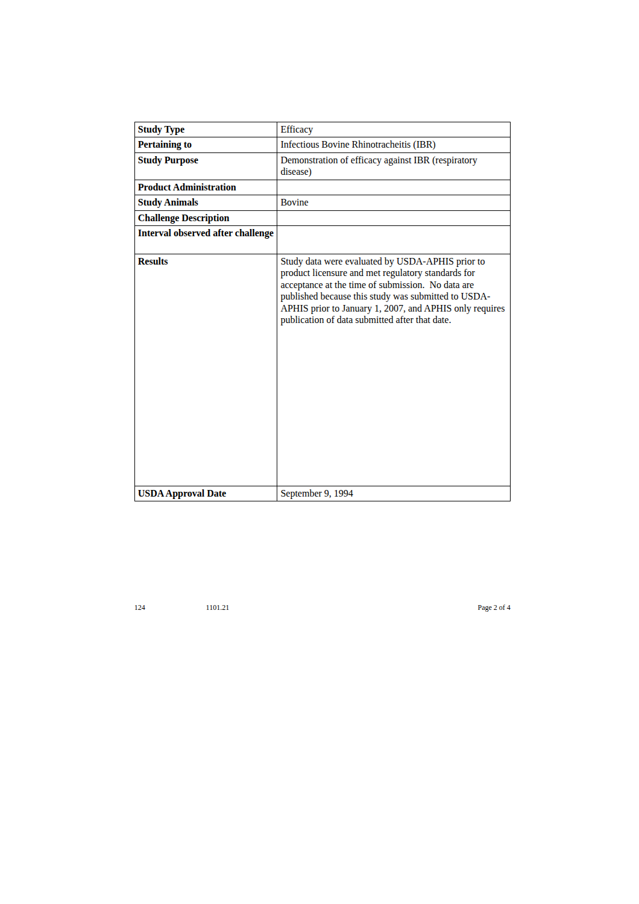| Study Type | Efficacy |
| Pertaining to | Infectious Bovine Rhinotracheitis (IBR) |
| Study Purpose | Demonstration of efficacy against IBR (respiratory disease) |
| Product Administration | |
| Study Animals | Bovine |
| Challenge Description | |
| Interval observed after challenge | |
| Results | Study data were evaluated by USDA-APHIS prior to product licensure and met regulatory standards for acceptance at the time of submission. No data are published because this study was submitted to USDA-APHIS prior to January 1, 2007, and APHIS only requires publication of data submitted after that date. |
| USDA Approval Date | September 9, 1994 |
1241101.21 Page 2 of 4